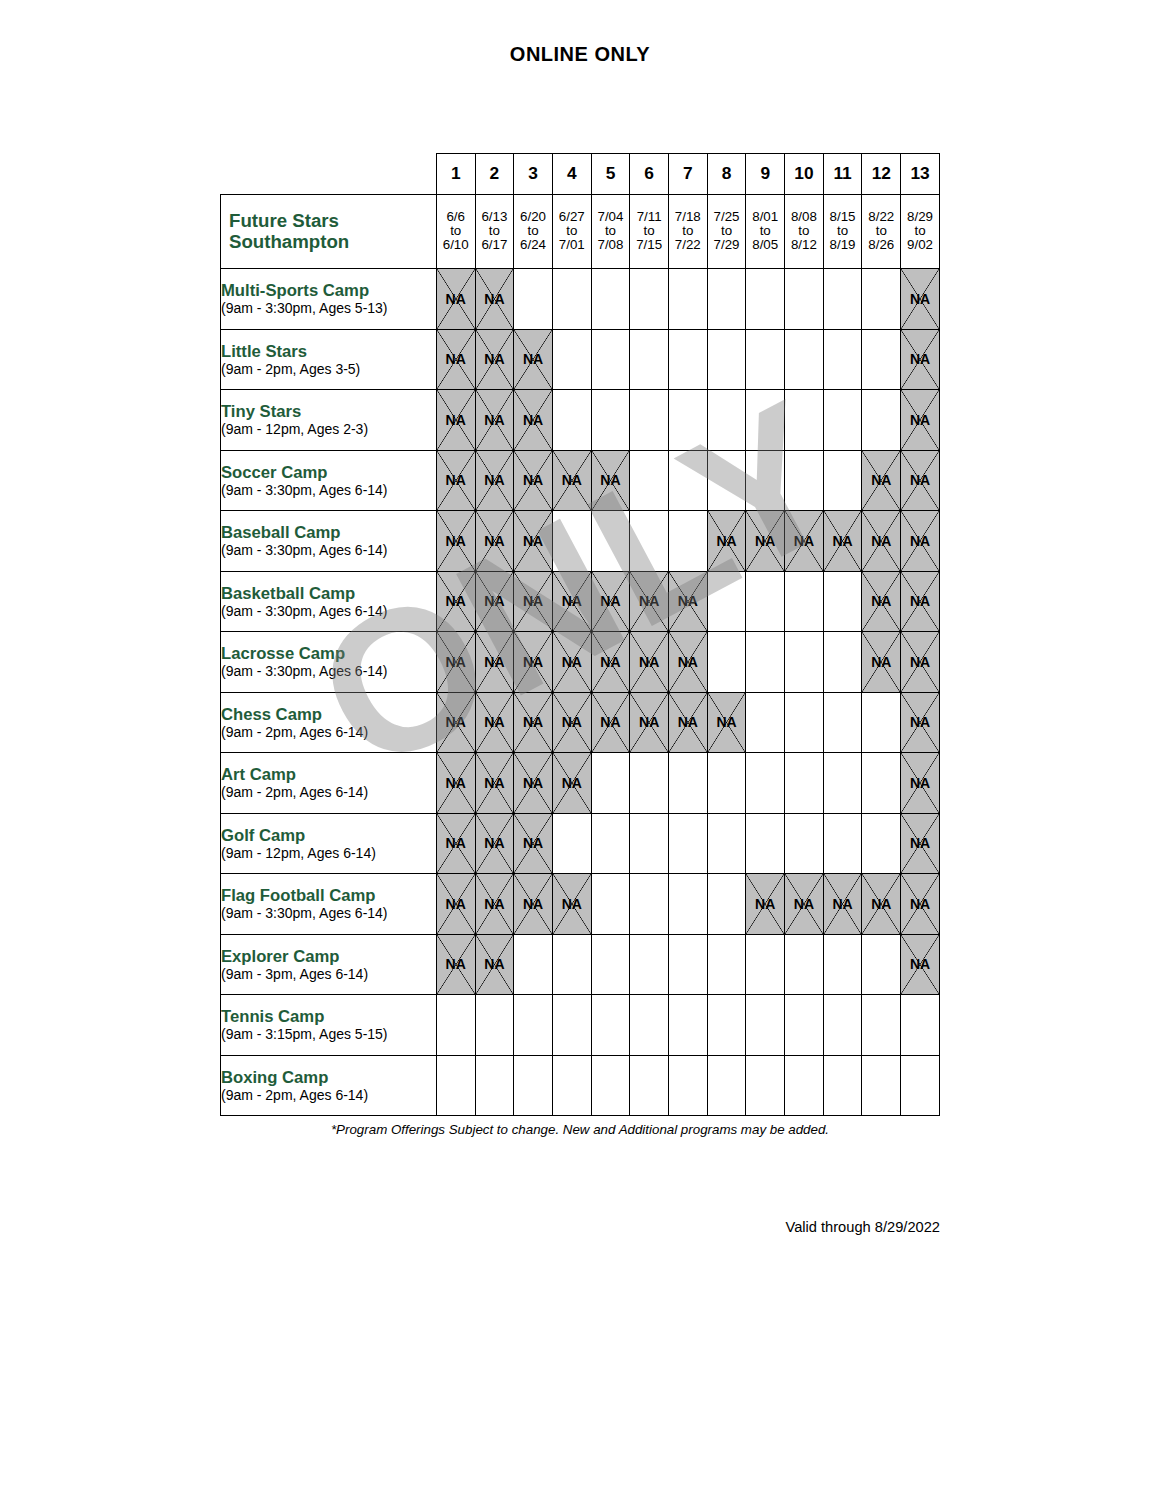ONLINE ONLY
ONLY
| | 1 | 2 | 3 | 4 | 5 | 6 | 7 | 8 | 9 | 10 | 11 | 12 | 13 |
| --- | --- | --- | --- | --- | --- | --- | --- | --- | --- | --- | --- | --- | --- |
| Future Stars Southampton | 6/6 to 6/10 | 6/13 to 6/17 | 6/20 to 6/24 | 6/27 to 7/01 | 7/04 to 7/08 | 7/11 to 7/15 | 7/18 to 7/22 | 7/25 to 7/29 | 8/01 to 8/05 | 8/08 to 8/12 | 8/15 to 8/19 | 8/22 to 8/26 | 8/29 to 9/02 |
| Multi-Sports Camp (9am - 3:30pm, Ages 5-13) | NA | NA | | | | | | | | | | | NA |
| Little Stars (9am - 2pm, Ages 3-5) | NA | NA | NA | | | | | | | | | | NA |
| Tiny Stars (9am - 12pm, Ages 2-3) | NA | NA | NA | | | | | | | | | | NA |
| Soccer Camp (9am - 3:30pm, Ages 6-14) | NA | NA | NA | NA | NA | | | | | | | NA | NA |
| Baseball Camp (9am - 3:30pm, Ages 6-14) | NA | NA | NA | | | | | NA | NA | NA | NA | NA | NA |
| Basketball Camp (9am - 3:30pm, Ages 6-14) | NA | NA | NA | NA | NA | NA | NA | | | | | NA | NA |
| Lacrosse Camp (9am - 3:30pm, Ages 6-14) | NA | NA | NA | NA | NA | NA | NA | | | | | NA | NA |
| Chess Camp (9am - 2pm, Ages 6-14) | NA | NA | NA | NA | NA | NA | NA | NA | | | | | NA |
| Art Camp (9am - 2pm, Ages 6-14) | NA | NA | NA | NA | | | | | | | | | NA |
| Golf Camp (9am - 12pm, Ages 6-14) | NA | NA | NA | | | | | | | | | | NA |
| Flag Football Camp (9am - 3:30pm, Ages 6-14) | NA | NA | NA | NA | | | | | NA | NA | NA | NA | NA |
| Explorer Camp (9am - 3pm, Ages 6-14) | NA | NA | | | | | | | | | | | NA |
| Tennis Camp (9am - 3:15pm, Ages 5-15) | | | | | | | | | | | | | |
| Boxing Camp (9am - 2pm, Ages 6-14) | | | | | | | | | | | | | |
*Program Offerings Subject to change. New and Additional programs may be added.
Valid through 8/29/2022